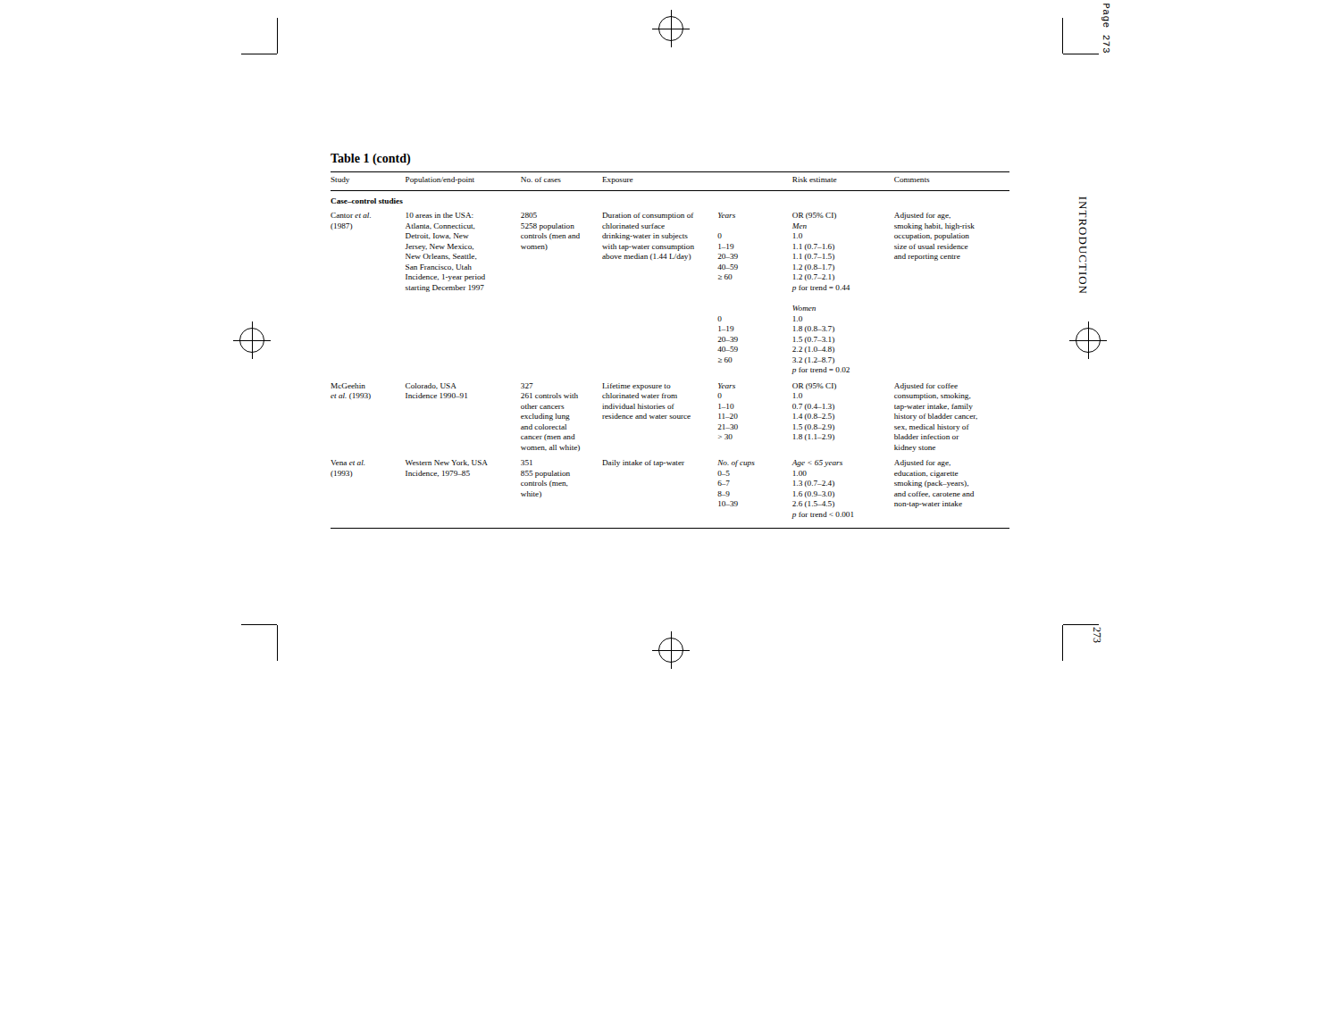pp271-294.qxd 11/10/2004 11:02 Page 273
INTRODUCTION
273
Table 1 (contd)
| Study | Population/end-point | No. of cases | Exposure | Risk estimate | Comments |
| --- | --- | --- | --- | --- | --- |
| Case–control studies |
| Cantor et al. (1987) | 10 areas in the USA: Atlanta, Connecticut, Detroit, Iowa, New Jersey, New Mexico, New Orleans, Seattle, San Francisco, Utah Incidence, 1-year period starting December 1997 | 2805 5258 population controls (men and women) | Duration of consumption of chlorinated surface drinking-water in subjects with tap-water consumption above median (1.44 L/day) | Years 0 1–19 20–39 40–59 ≥ 60 | OR (95% CI) Men 1.0 1.1 (0.7–1.6) 1.1 (0.7–1.5) 1.2 (0.8–1.7) 1.2 (0.7–2.1) p for trend = 0.44 | Adjusted for age, smoking habit, high-risk occupation, population size of usual residence and reporting centre |
| | | | | 0 1–19 20–39 40–59 ≥ 60 | Women 1.0 1.8 (0.8–3.7) 1.5 (0.7–3.1) 2.2 (1.0–4.8) 3.2 (1.2–8.7) p for trend = 0.02 | |
| McGeehin et al. (1993) | Colorado, USA Incidence 1990–91 | 327 261 controls with other cancers excluding lung and colorectal cancer (men and women, all white) | Lifetime exposure to chlorinated water from individual histories of residence and water source | Years 0 1–10 11–20 21–30 > 30 | OR (95% CI) 1.0 0.7 (0.4–1.3) 1.4 (0.8–2.5) 1.5 (0.8–2.9) 1.8 (1.1–2.9) | Adjusted for coffee consumption, smoking, tap-water intake, family history of bladder cancer, sex, medical history of bladder infection or kidney stone |
| Vena et al. (1993) | Western New York, USA Incidence, 1979–85 | 351 855 population controls (men, white) | Daily intake of tap-water | No. of cups 0–5 6–7 8–9 10–39 | Age < 65 years 1.00 1.3 (0.7–2.4) 1.6 (0.9–3.0) 2.6 (1.5–4.5) p for trend < 0.001 | Adjusted for age, education, cigarette smoking (pack–years), and coffee, carotene and non-tap-water intake |